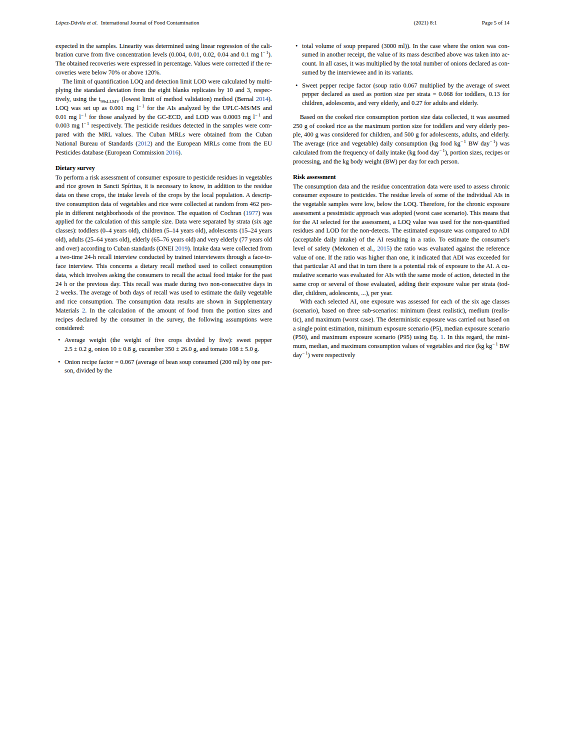López-Dávila et al. International Journal of Food Contamination (2021) 8:1 Page 5 of 14
expected in the samples. Linearity was determined using linear regression of the calibration curve from five concentration levels (0.004, 0.01, 0.02, 0.04 and 0.1 mg l− 1). The obtained recoveries were expressed in percentage. Values were corrected if the recoveries were below 70% or above 120%.
The limit of quantification LOQ and detection limit LOD were calculated by multiplying the standard deviation from the eight blanks replicates by 10 and 3, respectively, using the t99sLLMV (lowest limit of method validation) method (Bernal 2014). LOQ was set up as 0.001 mg l− 1 for the AIs analyzed by the UPLC-MS/MS and 0.01 mg l− 1 for those analyzed by the GC-ECD, and LOD was 0.0003 mg l− 1 and 0.003 mg l− 1 respectively. The pesticide residues detected in the samples were compared with the MRL values. The Cuban MRLs were obtained from the Cuban National Bureau of Standards (2012) and the European MRLs come from the EU Pesticides database (European Commission 2016).
Dietary survey
To perform a risk assessment of consumer exposure to pesticide residues in vegetables and rice grown in Sancti Spíritus, it is necessary to know, in addition to the residue data on these crops, the intake levels of the crops by the local population. A descriptive consumption data of vegetables and rice were collected at random from 462 people in different neighborhoods of the province. The equation of Cochran (1977) was applied for the calculation of this sample size. Data were separated by strata (six age classes): toddlers (0–4 years old), children (5–14 years old), adolescents (15–24 years old), adults (25–64 years old), elderly (65–76 years old) and very elderly (77 years old and over) according to Cuban standards (ONEI 2019). Intake data were collected from a two-time 24-h recall interview conducted by trained interviewers through a face-to-face interview. This concerns a dietary recall method used to collect consumption data, which involves asking the consumers to recall the actual food intake for the past 24 h or the previous day. This recall was made during two non-consecutive days in 2 weeks. The average of both days of recall was used to estimate the daily vegetable and rice consumption. The consumption data results are shown in Supplementary Materials 2. In the calculation of the amount of food from the portion sizes and recipes declared by the consumer in the survey, the following assumptions were considered:
Average weight (the weight of five crops divided by five): sweet pepper 2.5 ± 0.2 g, onion 10 ± 0.8 g, cucumber 350 ± 26.0 g, and tomato 108 ± 5.0 g.
Onion recipe factor = 0.067 (average of bean soup consumed (200 ml) by one person, divided by the
• total volume of soup prepared (3000 ml)). In the case where the onion was consumed in another receipt, the value of its mass described above was taken into account. In all cases, it was multiplied by the total number of onions declared as consumed by the interviewee and in its variants.
Sweet pepper recipe factor (soup ratio 0.067 multiplied by the average of sweet pepper declared as used as portion size per strata = 0.068 for toddlers, 0.13 for children, adolescents, and very elderly, and 0.27 for adults and elderly.
Based on the cooked rice consumption portion size data collected, it was assumed 250 g of cooked rice as the maximum portion size for toddlers and very elderly people, 400 g was considered for children, and 500 g for adolescents, adults, and elderly. The average (rice and vegetable) daily consumption (kg food kg− 1 BW day− 1) was calculated from the frequency of daily intake (kg food day− 1), portion sizes, recipes or processing, and the kg body weight (BW) per day for each person.
Risk assessment
The consumption data and the residue concentration data were used to assess chronic consumer exposure to pesticides. The residue levels of some of the individual AIs in the vegetable samples were low, below the LOQ. Therefore, for the chronic exposure assessment a pessimistic approach was adopted (worst case scenario). This means that for the AI selected for the assessment, a LOQ value was used for the non-quantified residues and LOD for the non-detects. The estimated exposure was compared to ADI (acceptable daily intake) of the AI resulting in a ratio. To estimate the consumer's level of safety (Mekonen et al., 2015) the ratio was evaluated against the reference value of one. If the ratio was higher than one, it indicated that ADI was exceeded for that particular AI and that in turn there is a potential risk of exposure to the AI. A cumulative scenario was evaluated for AIs with the same mode of action, detected in the same crop or several of those evaluated, adding their exposure value per strata (toddler, children, adolescents, ...), per year.
With each selected AI, one exposure was assessed for each of the six age classes (scenario), based on three sub-scenarios: minimum (least realistic), medium (realistic), and maximum (worst case). The deterministic exposure was carried out based on a single point estimation, minimum exposure scenario (P5), median exposure scenario (P50), and maximum exposure scenario (P95) using Eq. 1. In this regard, the minimum, median, and maximum consumption values of vegetables and rice (kg kg− 1 BW day− 1) were respectively